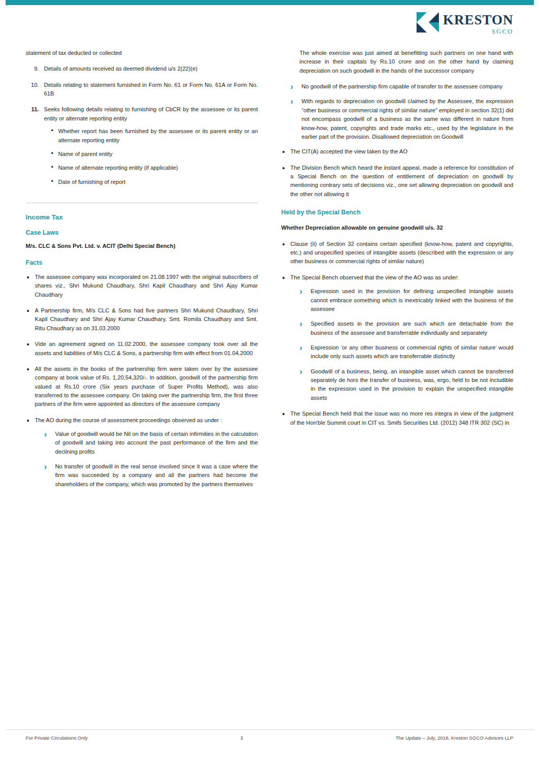KRESTON SGCO
statement of tax deducted or collected
9. Details of amounts received as deemed dividend u/s 2(22)(e)
10. Details relating to statement furnished in Form No. 61 or Form No. 61A or Form No. 61B
11. Seeks following details relating to furnishing of CbCR by the assessee or its parent entity or alternate reporting entity
Whether report has been furnished by the assessee or its parent entity or an alternate reporting entity
Name of parent entity
Name of alternate reporting entity (if applicable)
Date of furnishing of report
Income Tax
Case Laws
M/s. CLC & Sons Pvt. Ltd. v. ACIT (Delhi Special Bench)
Facts
The assessee company was incorporated on 21.08.1997 with the original subscribers of shares viz., Shri Mukund Chaudhary, Shri Kapil Chaudhary and Shri Ajay Kumar Chaudhary
A Partnership firm, M/s CLC & Sons had five partners Shri Mukund Chaudhary, Shri Kapil Chaudhary and Shri Ajay Kumar Chaudhary, Smt. Romila Chaudhary and Smt. Ritu Chaudhary as on 31.03.2000
Vide an agreement signed on 11.02.2000, the assessee company took over all the assets and liabilities of M/s CLC & Sons, a partnership firm with effect from 01.04.2000
All the assets in the books of the partnership firm were taken over by the assessee company at book value of Rs. 1,20,54,320/-. In addition, goodwill of the partnership firm valued at Rs.10 crore (Six years purchase of Super Profits Method), was also transferred to the assessee company. On taking over the partnership firm, the first three partners of the firm were appointed as directors of the assessee company
The AO during the course of assessment proceedings observed as under :
Value of goodwill would be Nil on the basis of certain infirmities in the calculation of goodwill and taking into account the past performance of the firm and the declining profits
No transfer of goodwill in the real sense involved since it was a case where the firm was succeeded by a company and all the partners had become the shareholders of the company, which was promoted by the partners themselves
The whole exercise was just aimed at benefitting such partners on one hand with increase in their capitals by Rs.10 crore and on the other hand by claiming depreciation on such goodwill in the hands of the successor company
No goodwill of the partnership firm capable of transfer to the assessee company
With regards to depreciation on goodwill claimed by the Assessee, the expression “other business or commercial rights of similar nature” employed in section 32(1) did not encompass goodwill of a business as the same was different in nature from know-how, patent, copyrights and trade marks etc., used by the legislature in the earlier part of the provision. Disallowed depreciation on Goodwill
The CIT(A) accepted the view taken by the AO
The Division Bench which heard the instant appeal, made a reference for constitution of a Special Bench on the question of entitlement of depreciation on goodwill by mentioning contrary sets of decisions viz., one set allowing depreciation on goodwill and the other not allowing it
Held by the Special Bench
Whether Depreciation allowable on genuine goodwill u/s. 32
Clause (ii) of Section 32 contains certain specified (know-how, patent and copyrights, etc.) and unspecified species of intangible assets (described with the expression or any other business or commercial rights of similar nature)
The Special Bench observed that the view of the AO was as under:
Expression used in the provision for defining unspecified intangible assets cannot embrace something which is inextricably linked with the business of the assessee
Specified assets in the provision are such which are detachable from the business of the assessee and transferrable individually and separately
Expression ‘or any other business or commercial rights of similar nature’ would include only such assets which are transferrable distinctly
Goodwill of a business, being, an intangible asset which cannot be transferred separately de hors the transfer of business, was, ergo, held to be not includible in the expression used in the provision to explain the unspecified intangible assets
The Special Bench held that the issue was no more res integra in view of the judgment of the Hon'ble Summit court in CIT vs. Smifs Securities Ltd. (2012) 348 ITR 302 (SC) in
For Private Circulations Only
3
The Update – July, 2018, Kreston SGCO Advisors LLP